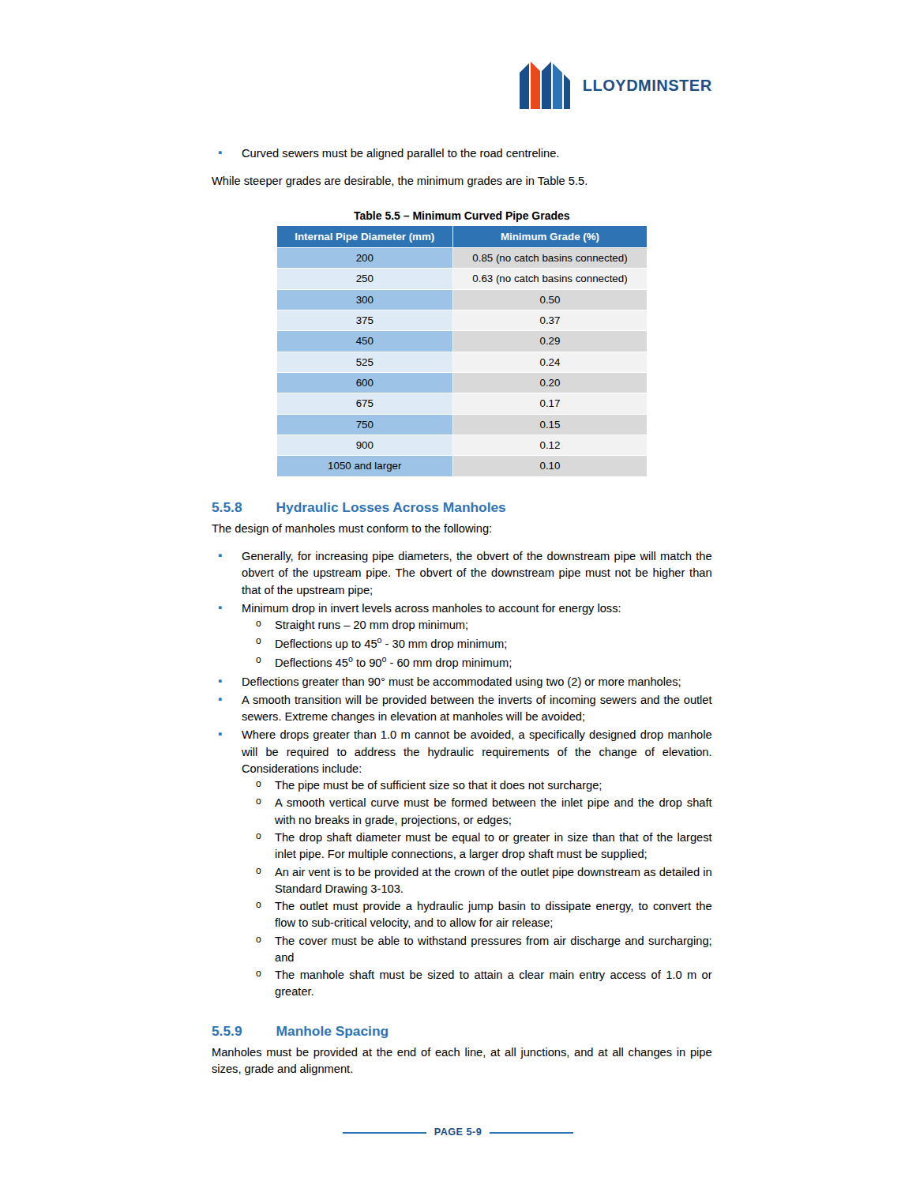LLOYDMINSTER
Curved sewers must be aligned parallel to the road centreline.
While steeper grades are desirable, the minimum grades are in Table 5.5.
Table 5.5 – Minimum Curved Pipe Grades
| Internal Pipe Diameter (mm) | Minimum Grade (%) |
| --- | --- |
| 200 | 0.85 (no catch basins connected) |
| 250 | 0.63 (no catch basins connected) |
| 300 | 0.50 |
| 375 | 0.37 |
| 450 | 0.29 |
| 525 | 0.24 |
| 600 | 0.20 |
| 675 | 0.17 |
| 750 | 0.15 |
| 900 | 0.12 |
| 1050 and larger | 0.10 |
5.5.8 Hydraulic Losses Across Manholes
The design of manholes must conform to the following:
Generally, for increasing pipe diameters, the obvert of the downstream pipe will match the obvert of the upstream pipe. The obvert of the downstream pipe must not be higher than that of the upstream pipe;
Minimum drop in invert levels across manholes to account for energy loss:
Straight runs – 20 mm drop minimum;
Deflections up to 45o - 30 mm drop minimum;
Deflections 45o to 90o - 60 mm drop minimum;
Deflections greater than 90° must be accommodated using two (2) or more manholes;
A smooth transition will be provided between the inverts of incoming sewers and the outlet sewers. Extreme changes in elevation at manholes will be avoided;
Where drops greater than 1.0 m cannot be avoided, a specifically designed drop manhole will be required to address the hydraulic requirements of the change of elevation. Considerations include:
The pipe must be of sufficient size so that it does not surcharge;
A smooth vertical curve must be formed between the inlet pipe and the drop shaft with no breaks in grade, projections, or edges;
The drop shaft diameter must be equal to or greater in size than that of the largest inlet pipe. For multiple connections, a larger drop shaft must be supplied;
An air vent is to be provided at the crown of the outlet pipe downstream as detailed in Standard Drawing 3-103.
The outlet must provide a hydraulic jump basin to dissipate energy, to convert the flow to sub-critical velocity, and to allow for air release;
The cover must be able to withstand pressures from air discharge and surcharging; and
The manhole shaft must be sized to attain a clear main entry access of 1.0 m or greater.
5.5.9 Manhole Spacing
Manholes must be provided at the end of each line, at all junctions, and at all changes in pipe sizes, grade and alignment.
PAGE 5-9